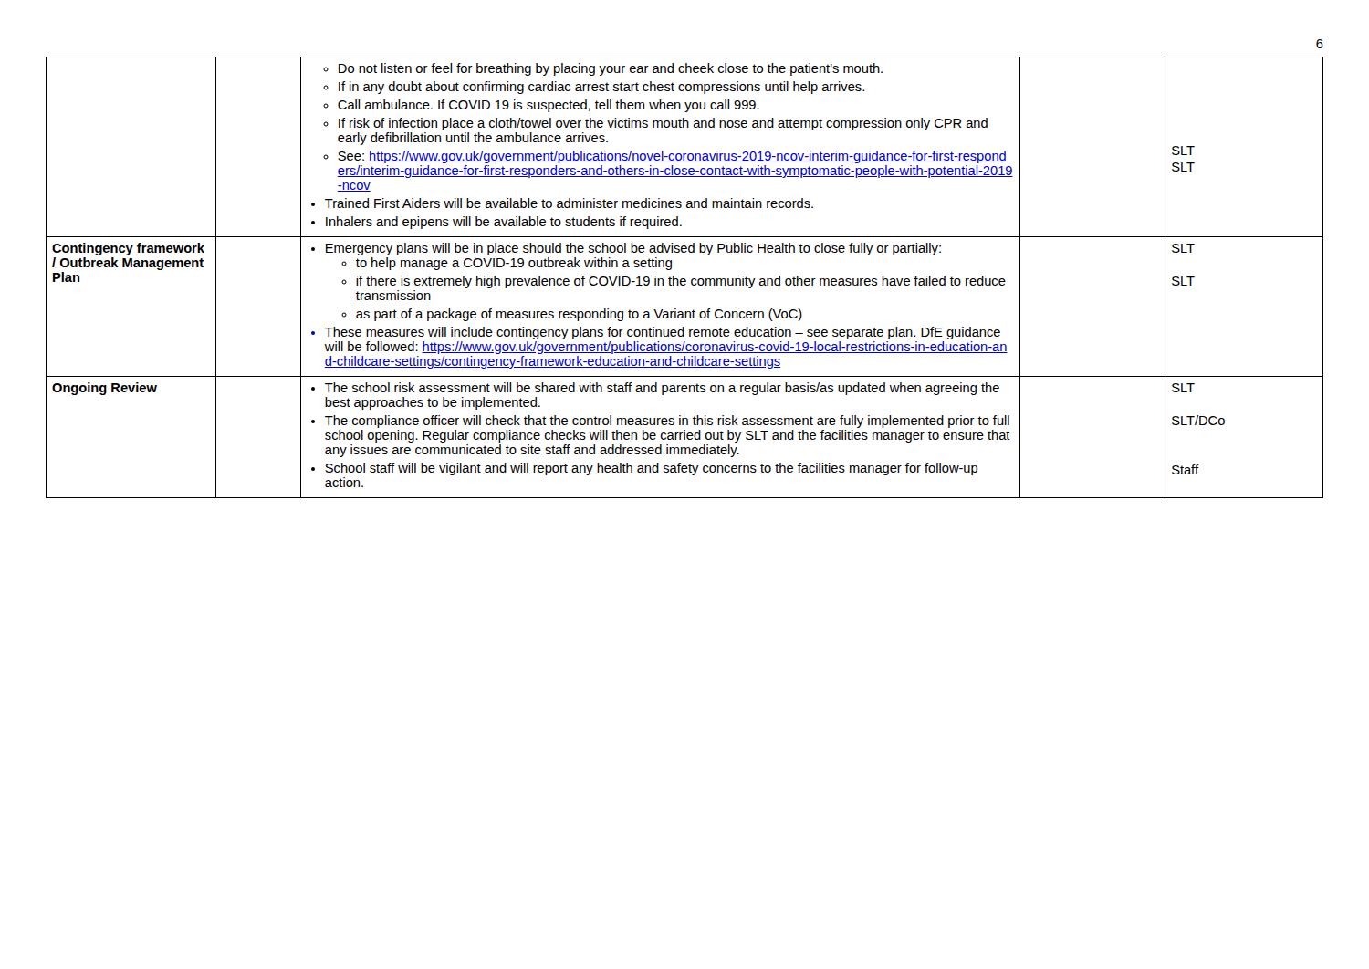6
| | | Do not listen or feel for breathing by placing your ear and cheek close to the patient's mouth. If in any doubt about confirming cardiac arrest start chest compressions until help arrives. Call ambulance. If COVID 19 is suspected, tell them when you call 999. If risk of infection place a cloth/towel over the victims mouth and nose and attempt compression only CPR and early defibrillation until the ambulance arrives. See: https://www.gov.uk/government/publications/novel-coronavirus-2019-ncov-interim-guidance-for-first-responders/interim-guidance-for-first-responders-and-others-in-close-contact-with-symptomatic-people-with-potential-2019-ncov Trained First Aiders will be available to administer medicines and maintain records. Inhalers and epipens will be available to students if required. | | SLT SLT |
| Contingency framework / Outbreak Management Plan | | Emergency plans will be in place should the school be advised by Public Health to close fully or partially: to help manage a COVID-19 outbreak within a setting if there is extremely high prevalence of COVID-19 in the community and other measures have failed to reduce transmission as part of a package of measures responding to a Variant of Concern (VoC) These measures will include contingency plans for continued remote education – see separate plan. DfE guidance will be followed: https://www.gov.uk/government/publications/coronavirus-covid-19-local-restrictions-in-education-and-childcare-settings/contingency-framework-education-and-childcare-settings | | SLT SLT |
| Ongoing Review | | The school risk assessment will be shared with staff and parents on a regular basis/as updated when agreeing the best approaches to be implemented. The compliance officer will check that the control measures in this risk assessment are fully implemented prior to full school opening. Regular compliance checks will then be carried out by SLT and the facilities manager to ensure that any issues are communicated to site staff and addressed immediately. School staff will be vigilant and will report any health and safety concerns to the facilities manager for follow-up action. | | SLT SLT/DCo Staff |